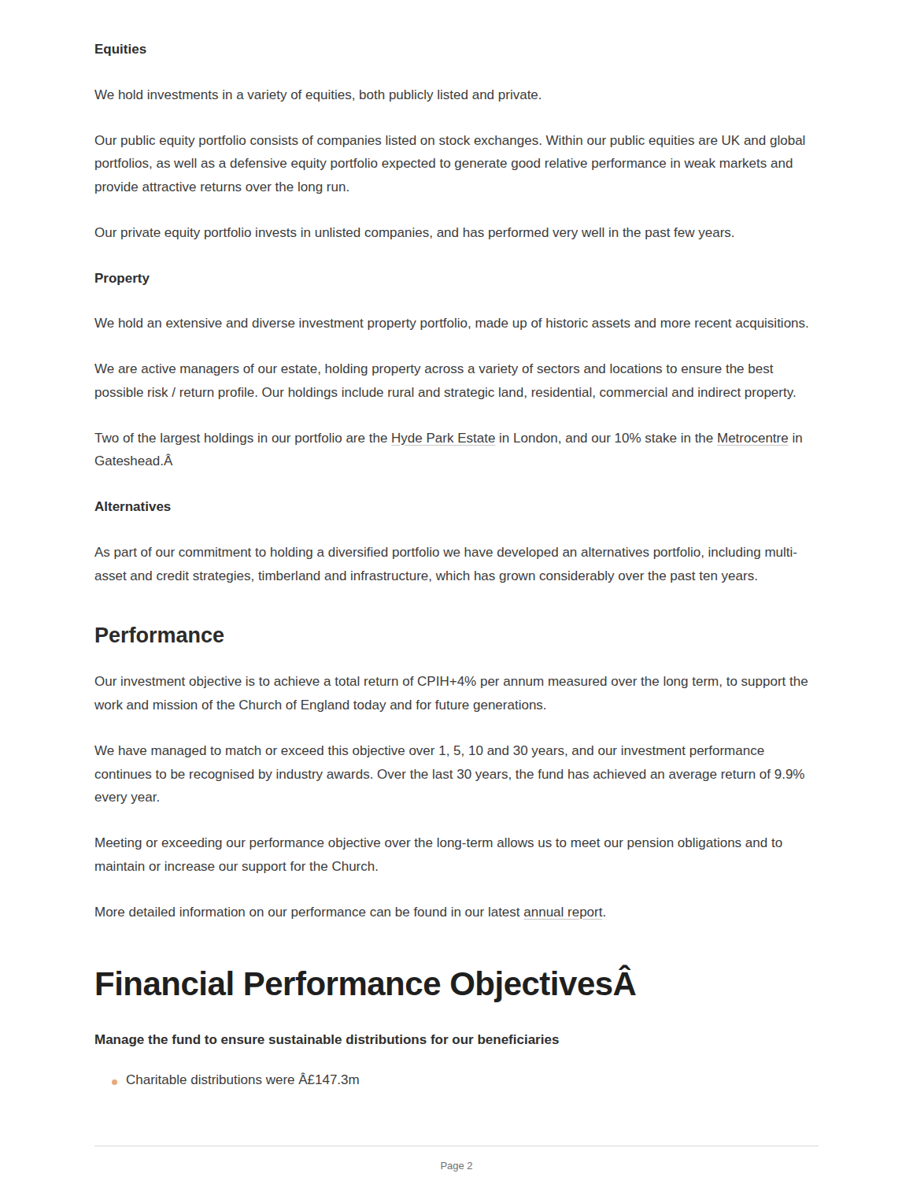Equities
We hold investments in a variety of equities, both publicly listed and private.
Our public equity portfolio consists of companies listed on stock exchanges. Within our public equities are UK and global portfolios, as well as a defensive equity portfolio expected to generate good relative performance in weak markets and provide attractive returns over the long run.
Our private equity portfolio invests in unlisted companies, and has performed very well in the past few years.
Property
We hold an extensive and diverse investment property portfolio, made up of historic assets and more recent acquisitions.
We are active managers of our estate, holding property across a variety of sectors and locations to ensure the best possible risk / return profile. Our holdings include rural and strategic land, residential, commercial and indirect property.
Two of the largest holdings in our portfolio are the Hyde Park Estate in London, and our 10% stake in the Metrocentre in Gateshead.Â
Alternatives
As part of our commitment to holding a diversified portfolio we have developed an alternatives portfolio, including multi-asset and credit strategies, timberland and infrastructure, which has grown considerably over the past ten years.
Performance
Our investment objective is to achieve a total return of CPIH+4% per annum measured over the long term, to support the work and mission of the Church of England today and for future generations.
We have managed to match or exceed this objective over 1, 5, 10 and 30 years, and our investment performance continues to be recognised by industry awards. Over the last 30 years, the fund has achieved an average return of 9.9% every year.
Meeting or exceeding our performance objective over the long-term allows us to meet our pension obligations and to maintain or increase our support for the Church.
More detailed information on our performance can be found in our latest annual report.
Financial Performance ObjectivesÂ
Manage the fund to ensure sustainable distributions for our beneficiaries
Charitable distributions were Â£147.3m
Page 2